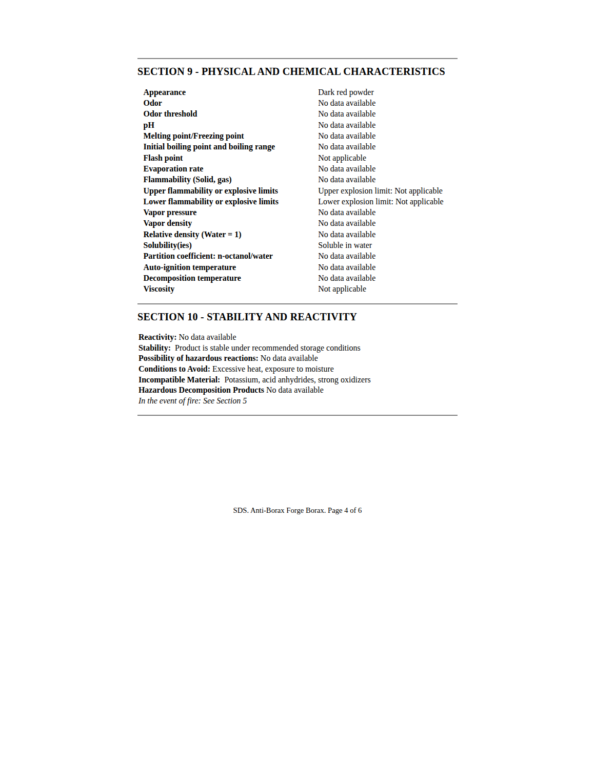SECTION 9 - PHYSICAL AND CHEMICAL CHARACTERISTICS
| Appearance | Dark red powder |
| Odor | No data available |
| Odor threshold | No data available |
| pH | No data available |
| Melting point/Freezing point | No data available |
| Initial boiling point and boiling range | No data available |
| Flash point | Not applicable |
| Evaporation rate | No data available |
| Flammability (Solid, gas) | No data available |
| Upper flammability or explosive limits | Upper explosion limit: Not applicable |
| Lower flammability or explosive limits | Lower explosion limit: Not applicable |
| Vapor pressure | No data available |
| Vapor density | No data available |
| Relative density (Water = 1) | No data available |
| Solubility(ies) | Soluble in water |
| Partition coefficient: n-octanol/water | No data available |
| Auto-ignition temperature | No data available |
| Decomposition temperature | No data available |
| Viscosity | Not applicable |
SECTION 10 - STABILITY AND REACTIVITY
Reactivity: No data available
Stability: Product is stable under recommended storage conditions
Possibility of hazardous reactions: No data available
Conditions to Avoid: Excessive heat, exposure to moisture
Incompatible Material: Potassium, acid anhydrides, strong oxidizers
Hazardous Decomposition Products No data available
In the event of fire: See Section 5
SDS. Anti-Borax Forge Borax. Page 4 of 6